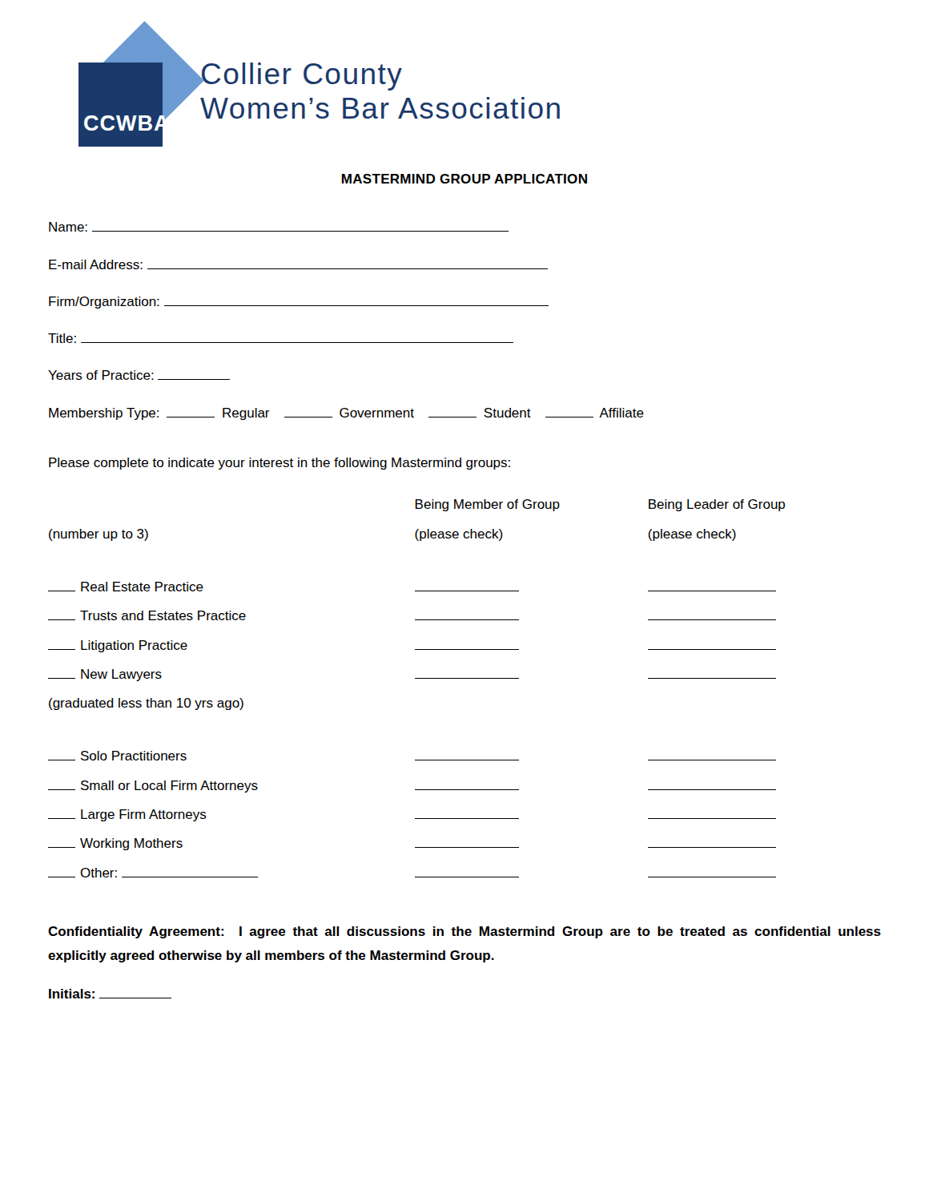CCWBA
Collier County
Women’s Bar Association
MASTERMIND GROUP APPLICATION
Name:
E-mail Address:
Firm/Organization:
Title:
Years of Practice:
Membership Type: Regular Government Student Affiliate
Please complete to indicate your interest in the following Mastermind groups:
| | Being Member of Group | Being Leader of Group |
| (number up to 3) | (please check) | (please check) |
| Real Estate Practice | | |
| Trusts and Estates Practice | | |
| Litigation Practice | | |
| New Lawyers | | |
| (graduated less than 10 yrs ago) | | |
| Solo Practitioners | | |
| Small or Local Firm Attorneys | | |
| Large Firm Attorneys | | |
| Working Mothers | | |
| Other: | | |
Confidentiality Agreement: I agree that all discussions in the Mastermind Group are to be treated as confidential unless explicitly agreed otherwise by all members of the Mastermind Group.
Initials: